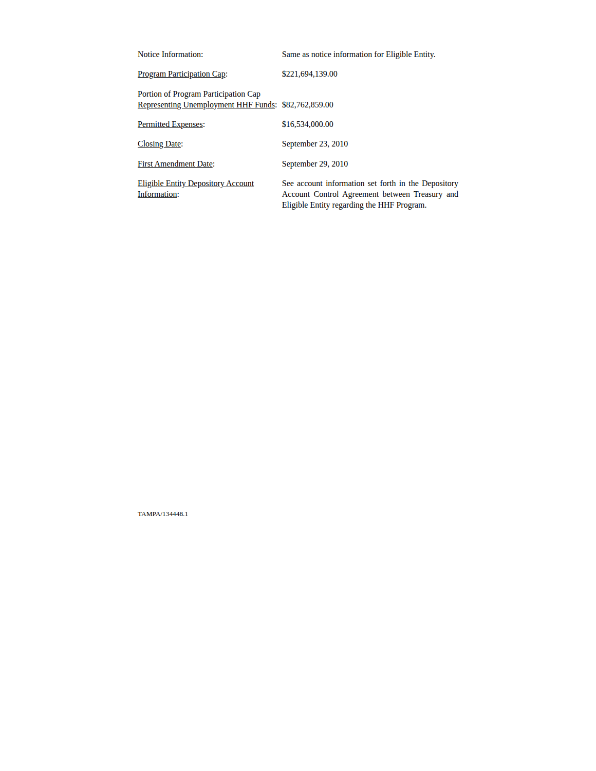| Notice Information: | Same as notice information for Eligible Entity. |
| Program Participation Cap : | $221,694,139.00 |
| Portion of Program Participation Cap Representing Unemployment HHF Funds : | $82,762,859.00 |
| Permitted Expenses : | $16,534,000.00 |
| Closing Date : | September 23, 2010 |
| First Amendment Date : | September 29, 2010 |
| Eligible Entity Depository Account Information : | See account information set forth in the Depository Account Control Agreement between Treasury and Eligible Entity regarding the HHF Program. |
TAMPA/134448.1